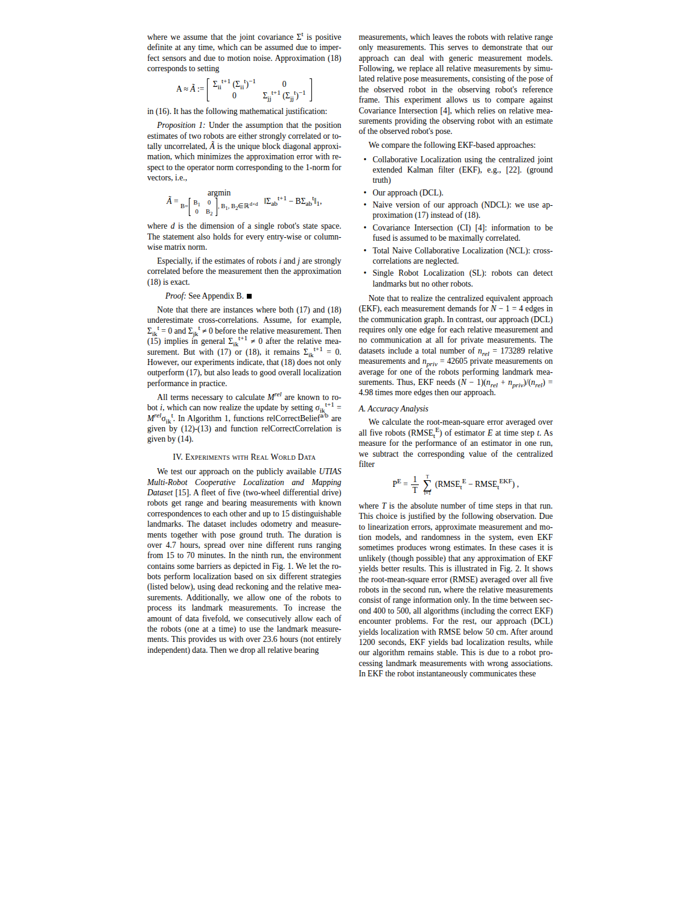where we assume that the joint covariance Σt is positive definite at any time, which can be assumed due to imperfect sensors and due to motion noise. Approximation (18) corresponds to setting
A ≈ Ã :=
| Σ ii t+1 (Σ ii t ) −1 | 0 |
| 0 | Σ jj t+1 (Σ jj t ) −1 |
in (16). It has the following mathematical justification:
Proposition 1: Under the assumption that the position estimates of two robots are either strongly correlated or totally uncorrelated, Ã is the unique block diagonal approximation, which minimizes the approximation error with respect to the operator norm corresponding to the 1-norm for vectors, i.e.,
Ã = argmin B=
| B 1 | 0 |
| 0 | B 2 |
, B1, B2∈ℝd×d ‖Σabt+1 − BΣabt‖1,
where d is the dimension of a single robot's state space. The statement also holds for every entry-wise or column-wise matrix norm.
Especially, if the estimates of robots i and j are strongly correlated before the measurement then the approximation (18) is exact.
Proof: See Appendix B.
Note that there are instances where both (17) and (18) underestimate cross-correlations. Assume, for example, Σikt = 0 and Σjkt ≠ 0 before the relative measurement. Then (15) implies in general Σikt+1 ≠ 0 after the relative measurement. But with (17) or (18), it remains Σikt+1 = 0. However, our experiments indicate, that (18) does not only outperform (17), but also leads to good overall localization performance in practice.
All terms necessary to calculate Mrel are known to robot i, which can now realize the update by setting σikt+1 = Mrelσikt. In Algorithm 1, functions relCorrectBeliefa/b are given by (12)-(13) and function relCorrectCorrelation is given by (14).
IV. Experiments with Real World Data
We test our approach on the publicly available UTIAS Multi-Robot Cooperative Localization and Mapping Dataset [15]. A fleet of five (two-wheel differential drive) robots get range and bearing measurements with known correspondences to each other and up to 15 distinguishable landmarks. The dataset includes odometry and measurements together with pose ground truth. The duration is over 4.7 hours, spread over nine different runs ranging from 15 to 70 minutes. In the ninth run, the environment contains some barriers as depicted in Fig. 1. We let the robots perform localization based on six different strategies (listed below), using dead reckoning and the relative measurements. Additionally, we allow one of the robots to process its landmark measurements. To increase the amount of data fivefold, we consecutively allow each of the robots (one at a time) to use the landmark measurements. This provides us with over 23.6 hours (not entirely independent) data. Then we drop all relative bearing
measurements, which leaves the robots with relative range only measurements. This serves to demonstrate that our approach can deal with generic measurement models. Following, we replace all relative measurements by simulated relative pose measurements, consisting of the pose of the observed robot in the observing robot's reference frame. This experiment allows us to compare against Covariance Intersection [4], which relies on relative measurements providing the observing robot with an estimate of the observed robot's pose.
We compare the following EKF-based approaches:
Collaborative Localization using the centralized joint extended Kalman filter (EKF), e.g., [22]. (ground truth)
Our approach (DCL).
Naive version of our approach (NDCL): we use approximation (17) instead of (18).
Covariance Intersection (CI) [4]: information to be fused is assumed to be maximally correlated.
Total Naive Collaborative Localization (NCL): cross-correlations are neglected.
Single Robot Localization (SL): robots can detect landmarks but no other robots.
Note that to realize the centralized equivalent approach (EKF), each measurement demands for N − 1 = 4 edges in the communication graph. In contrast, our approach (DCL) requires only one edge for each relative measurement and no communication at all for private measurements. The datasets include a total number of nrel = 173289 relative measurements and npriv = 42605 private measurements on average for one of the robots performing landmark measurements. Thus, EKF needs (N − 1)(nrel + npriv)/(nrel) = 4.98 times more edges then our approach.
A. Accuracy Analysis
We calculate the root-mean-square error averaged over all five robots (RMSEtE) of estimator E at time step t. As measure for the performance of an estimator in one run, we subtract the corresponding value of the centralized filter
PE = 1 T T∑t=1 (RMSEtE − RMSEtEKF) ,
where T is the absolute number of time steps in that run. This choice is justified by the following observation. Due to linearization errors, approximate measurement and motion models, and randomness in the system, even EKF sometimes produces wrong estimates. In these cases it is unlikely (though possible) that any approximation of EKF yields better results. This is illustrated in Fig. 2. It shows the root-mean-square error (RMSE) averaged over all five robots in the second run, where the relative measurements consist of range information only. In the time between second 400 to 500, all algorithms (including the correct EKF) encounter problems. For the rest, our approach (DCL) yields localization with RMSE below 50 cm. After around 1200 seconds, EKF yields bad localization results, while our algorithm remains stable. This is due to a robot processing landmark measurements with wrong associations. In EKF the robot instantaneously communicates these